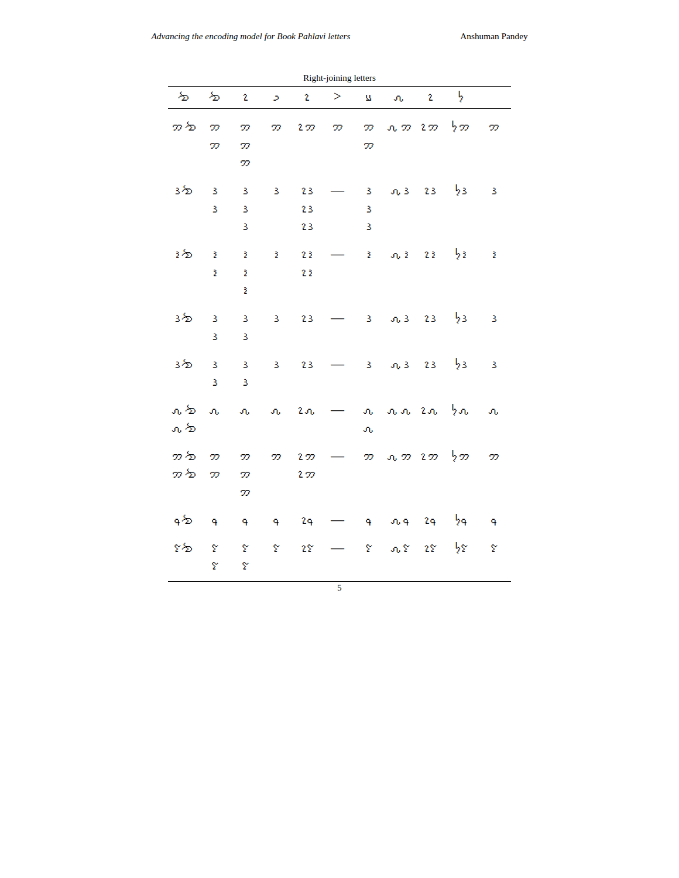Advancing the encoding model for Book Pahlavi letters Anshuman Pandey
Right-joining letters
| 𐭬 | 𐭬 | 𐭥 | 𐭩 | 𐭥 | > | 𐭠 | 𐭧 | 𐭥 | 𐭫 | |
| --- | --- | --- | --- | --- | --- | --- | --- | --- | --- | --- |
| 𐭬𐭮 | 𐭮 𐭮 | 𐭮 𐭮 𐭮 | 𐭮 | 𐭮𐭥 | 𐭮 | 𐭮 𐭮 | 𐭮𐭧 | 𐭮𐭥 | 𐭮𐭫 | 𐭮 |
| 𐭬𐭣 | 𐭣 𐭣 | 𐭣 𐭣 𐭣 | 𐭣 | 𐭣𐭥 𐭣𐭥 𐭣𐭥 | — | 𐭣 𐭣 𐭣 | 𐭣𐭧 | 𐭣𐭥 | 𐭣𐭫 | 𐭣 |
| 𐭬𐭪 | 𐭪 𐭪 | 𐭪 𐭪 𐭪 | 𐭪 | 𐭪𐭥 𐭪𐭥 | — | 𐭪 | 𐭪𐭧 | 𐭪𐭥 | 𐭪𐭫 | 𐭪 |
| 𐭬𐭣 | 𐭣 𐭣 | 𐭣 𐭣 | 𐭣 | 𐭣𐭥 | — | 𐭣 | 𐭣𐭧 | 𐭣𐭥 | 𐭣𐭫 | 𐭣 |
| 𐭬𐭣 | 𐭣 𐭣 | 𐭣 𐭣 | 𐭣 | 𐭣𐭥 | — | 𐭣 | 𐭣𐭧 | 𐭣𐭥 | 𐭣𐭫 | 𐭣 |
| 𐭬𐭧 𐭬𐭧 | 𐭧 | 𐭧 | 𐭧 | 𐭧𐭥 | — | 𐭧 𐭧 | 𐭧𐭧 | 𐭧𐭥 | 𐭧𐭫 | 𐭧 |
| 𐭬𐭮 𐭬𐭮 | 𐭮 𐭮 | 𐭮 𐭮 𐭮 | 𐭮 | 𐭮𐭥 𐭮𐭥 | — | 𐭮 | 𐭮𐭧 | 𐭮𐭥 | 𐭮𐭫 | 𐭮 |
| 𐭬𐭯 | 𐭯 | 𐭯 | 𐭯 | 𐭯𐭥 | — | 𐭯 | 𐭯𐭧 | 𐭯𐭥 | 𐭯𐭫 | 𐭯 |
| 𐭬𐭰 | 𐭰 𐭰 | 𐭰 𐭰 | 𐭰 | 𐭰𐭥 | — | 𐭰 | 𐭰𐭧 | 𐭰𐭥 | 𐭰𐭫 | 𐭰 |
5